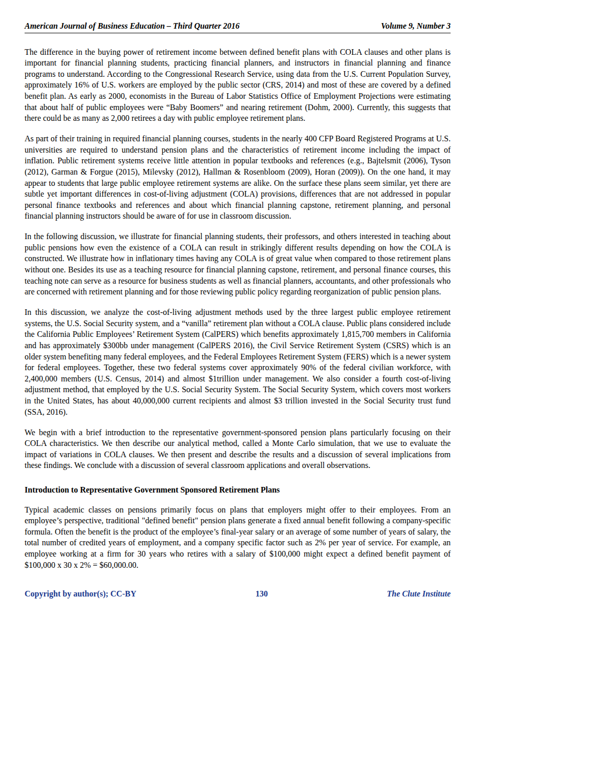American Journal of Business Education – Third Quarter 2016 Volume 9, Number 3
The difference in the buying power of retirement income between defined benefit plans with COLA clauses and other plans is important for financial planning students, practicing financial planners, and instructors in financial planning and finance programs to understand. According to the Congressional Research Service, using data from the U.S. Current Population Survey, approximately 16% of U.S. workers are employed by the public sector (CRS, 2014) and most of these are covered by a defined benefit plan. As early as 2000, economists in the Bureau of Labor Statistics Office of Employment Projections were estimating that about half of public employees were “Baby Boomers” and nearing retirement (Dohm, 2000). Currently, this suggests that there could be as many as 2,000 retirees a day with public employee retirement plans.
As part of their training in required financial planning courses, students in the nearly 400 CFP Board Registered Programs at U.S. universities are required to understand pension plans and the characteristics of retirement income including the impact of inflation. Public retirement systems receive little attention in popular textbooks and references (e.g., Bajtelsmit (2006), Tyson (2012), Garman & Forgue (2015), Milevsky (2012), Hallman & Rosenbloom (2009), Horan (2009)). On the one hand, it may appear to students that large public employee retirement systems are alike. On the surface these plans seem similar, yet there are subtle yet important differences in cost-of-living adjustment (COLA) provisions, differences that are not addressed in popular personal finance textbooks and references and about which financial planning capstone, retirement planning, and personal financial planning instructors should be aware of for use in classroom discussion.
In the following discussion, we illustrate for financial planning students, their professors, and others interested in teaching about public pensions how even the existence of a COLA can result in strikingly different results depending on how the COLA is constructed. We illustrate how in inflationary times having any COLA is of great value when compared to those retirement plans without one. Besides its use as a teaching resource for financial planning capstone, retirement, and personal finance courses, this teaching note can serve as a resource for business students as well as financial planners, accountants, and other professionals who are concerned with retirement planning and for those reviewing public policy regarding reorganization of public pension plans.
In this discussion, we analyze the cost-of-living adjustment methods used by the three largest public employee retirement systems, the U.S. Social Security system, and a “vanilla” retirement plan without a COLA clause. Public plans considered include the California Public Employees’ Retirement System (CalPERS) which benefits approximately 1,815,700 members in California and has approximately $300bb under management (CalPERS 2016), the Civil Service Retirement System (CSRS) which is an older system benefiting many federal employees, and the Federal Employees Retirement System (FERS) which is a newer system for federal employees. Together, these two federal systems cover approximately 90% of the federal civilian workforce, with 2,400,000 members (U.S. Census, 2014) and almost $1trillion under management. We also consider a fourth cost-of-living adjustment method, that employed by the U.S. Social Security System. The Social Security System, which covers most workers in the United States, has about 40,000,000 current recipients and almost $3 trillion invested in the Social Security trust fund (SSA, 2016).
We begin with a brief introduction to the representative government-sponsored pension plans particularly focusing on their COLA characteristics. We then describe our analytical method, called a Monte Carlo simulation, that we use to evaluate the impact of variations in COLA clauses. We then present and describe the results and a discussion of several implications from these findings. We conclude with a discussion of several classroom applications and overall observations.
Introduction to Representative Government Sponsored Retirement Plans
Typical academic classes on pensions primarily focus on plans that employers might offer to their employees. From an employee’s perspective, traditional "defined benefit" pension plans generate a fixed annual benefit following a company-specific formula. Often the benefit is the product of the employee’s final-year salary or an average of some number of years of salary, the total number of credited years of employment, and a company specific factor such as 2% per year of service. For example, an employee working at a firm for 30 years who retires with a salary of $100,000 might expect a defined benefit payment of $100,000 x 30 x 2% = $60,000.00.
Copyright by author(s); CC-BY 130 The Clute Institute